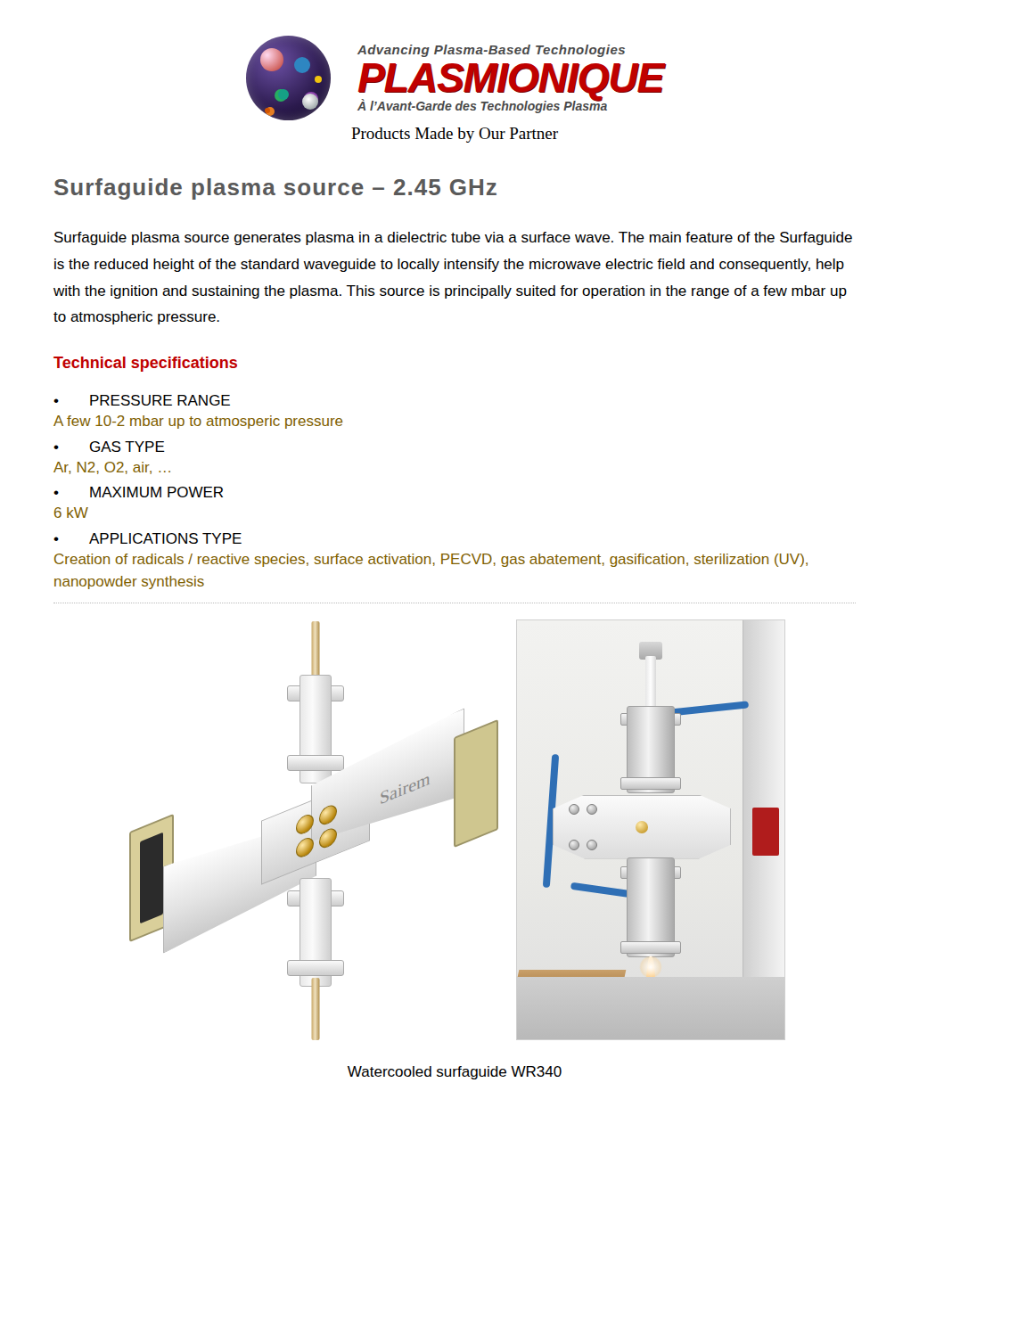Advancing Plasma-Based Technologies
PLASMIONIQUE
À l’Avant-Garde des Technologies Plasma
Products Made by Our Partner
Surfaguide plasma source – 2.45 GHz
Surfaguide plasma source generates plasma in a dielectric tube via a surface wave. The main feature of the Surfaguide is the reduced height of the standard waveguide to locally intensify the microwave electric field and consequently, help with the ignition and sustaining the plasma. This source is principally suited for operation in the range of a few mbar up to atmospheric pressure.
Technical specifications
PRESSURE RANGE A few 10-2 mbar up to atmosperic pressure
GAS TYPE Ar, N2, O2, air, …
MAXIMUM POWER 6 kW
APPLICATIONS TYPE Creation of radicals / reactive species, surface activation, PECVD, gas abatement, gasification, sterilization (UV), nanopowder synthesis
Sairem
Watercooled surfaguide WR340